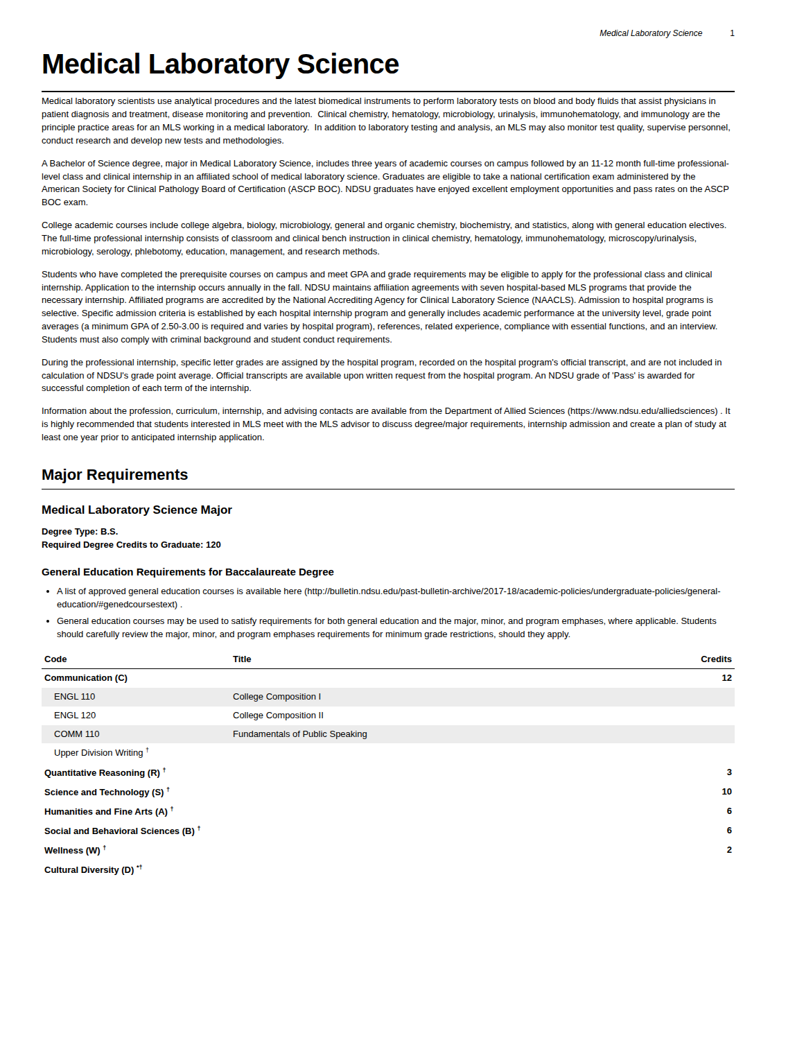Medical Laboratory Science 1
Medical Laboratory Science
Medical laboratory scientists use analytical procedures and the latest biomedical instruments to perform laboratory tests on blood and body fluids that assist physicians in patient diagnosis and treatment, disease monitoring and prevention. Clinical chemistry, hematology, microbiology, urinalysis, immunohematology, and immunology are the principle practice areas for an MLS working in a medical laboratory. In addition to laboratory testing and analysis, an MLS may also monitor test quality, supervise personnel, conduct research and develop new tests and methodologies.
A Bachelor of Science degree, major in Medical Laboratory Science, includes three years of academic courses on campus followed by an 11-12 month full-time professional-level class and clinical internship in an affiliated school of medical laboratory science. Graduates are eligible to take a national certification exam administered by the American Society for Clinical Pathology Board of Certification (ASCP BOC). NDSU graduates have enjoyed excellent employment opportunities and pass rates on the ASCP BOC exam.
College academic courses include college algebra, biology, microbiology, general and organic chemistry, biochemistry, and statistics, along with general education electives. The full-time professional internship consists of classroom and clinical bench instruction in clinical chemistry, hematology, immunohematology, microscopy/urinalysis, microbiology, serology, phlebotomy, education, management, and research methods.
Students who have completed the prerequisite courses on campus and meet GPA and grade requirements may be eligible to apply for the professional class and clinical internship. Application to the internship occurs annually in the fall. NDSU maintains affiliation agreements with seven hospital-based MLS programs that provide the necessary internship. Affiliated programs are accredited by the National Accrediting Agency for Clinical Laboratory Science (NAACLS). Admission to hospital programs is selective. Specific admission criteria is established by each hospital internship program and generally includes academic performance at the university level, grade point averages (a minimum GPA of 2.50-3.00 is required and varies by hospital program), references, related experience, compliance with essential functions, and an interview. Students must also comply with criminal background and student conduct requirements.
During the professional internship, specific letter grades are assigned by the hospital program, recorded on the hospital program's official transcript, and are not included in calculation of NDSU's grade point average. Official transcripts are available upon written request from the hospital program. An NDSU grade of 'Pass' is awarded for successful completion of each term of the internship.
Information about the profession, curriculum, internship, and advising contacts are available from the Department of Allied Sciences (https://www.ndsu.edu/alliedsciences) . It is highly recommended that students interested in MLS meet with the MLS advisor to discuss degree/major requirements, internship admission and create a plan of study at least one year prior to anticipated internship application.
Major Requirements
Medical Laboratory Science Major
Degree Type: B.S.
Required Degree Credits to Graduate: 120
General Education Requirements for Baccalaureate Degree
A list of approved general education courses is available here (http://bulletin.ndsu.edu/past-bulletin-archive/2017-18/academic-policies/undergraduate-policies/general-education/#genedcoursestext) .
General education courses may be used to satisfy requirements for both general education and the major, minor, and program emphases, where applicable. Students should carefully review the major, minor, and program emphases requirements for minimum grade restrictions, should they apply.
| Code | Title | Credits |
| --- | --- | --- |
| Communication (C) | 12 |
| ENGL 110 | College Composition I | |
| ENGL 120 | College Composition II | |
| COMM 110 | Fundamentals of Public Speaking | |
| Upper Division Writing † | | |
| Quantitative Reasoning (R) † | 3 |
| Science and Technology (S) † | 10 |
| Humanities and Fine Arts (A) † | 6 |
| Social and Behavioral Sciences (B) † | 6 |
| Wellness (W) † | 2 |
| Cultural Diversity (D) *† | |